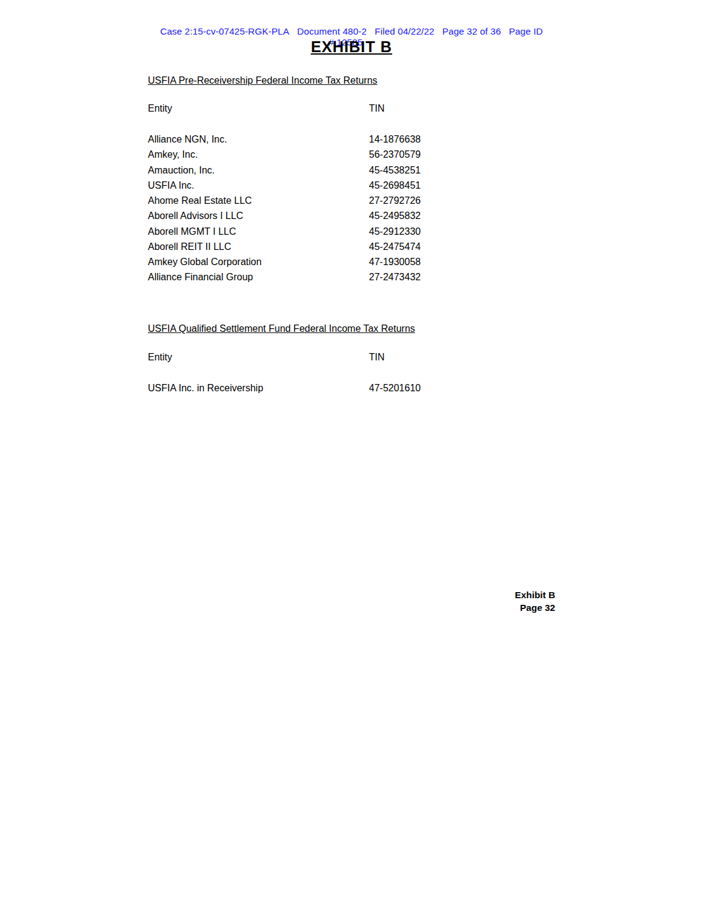Case 2:15-cv-07425-RGK-PLA Document 480-2 Filed 04/22/22 Page 32 of 36 Page ID #:12585
EXHIBIT B
USFIA Pre-Receivership Federal Income Tax Returns
| Entity | TIN |
| Alliance NGN, Inc. | 14-1876638 |
| Amkey, Inc. | 56-2370579 |
| Amauction, Inc. | 45-4538251 |
| USFIA Inc. | 45-2698451 |
| Ahome Real Estate LLC | 27-2792726 |
| Aborell Advisors I LLC | 45-2495832 |
| Aborell MGMT I LLC | 45-2912330 |
| Aborell REIT II LLC | 45-2475474 |
| Amkey Global Corporation | 47-1930058 |
| Alliance Financial Group | 27-2473432 |
USFIA Qualified Settlement Fund Federal Income Tax Returns
| Entity | TIN |
| USFIA Inc. in Receivership | 47-5201610 |
Exhibit B
Page 32